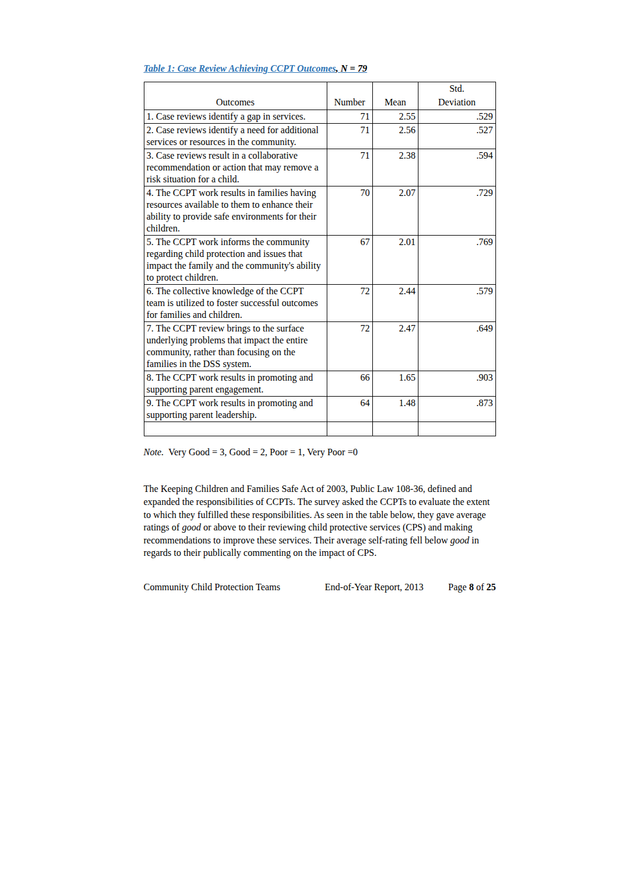Table 1: Case Review Achieving CCPT Outcomes, N = 79
| Outcomes | | | Std. |
| --- | --- | --- | --- |
| Number | Mean | Deviation |
| 1. Case reviews identify a gap in services. | 71 | 2.55 | .529 |
| 2. Case reviews identify a need for additional services or resources in the community. | 71 | 2.56 | .527 |
| 3. Case reviews result in a collaborative recommendation or action that may remove a risk situation for a child. | 71 | 2.38 | .594 |
| 4. The CCPT work results in families having resources available to them to enhance their ability to provide safe environments for their children. | 70 | 2.07 | .729 |
| 5. The CCPT work informs the community regarding child protection and issues that impact the family and the community's ability to protect children. | 67 | 2.01 | .769 |
| 6. The collective knowledge of the CCPT team is utilized to foster successful outcomes for families and children. | 72 | 2.44 | .579 |
| 7. The CCPT review brings to the surface underlying problems that impact the entire community, rather than focusing on the families in the DSS system. | 72 | 2.47 | .649 |
| 8. The CCPT work results in promoting and supporting parent engagement. | 66 | 1.65 | .903 |
| 9. The CCPT work results in promoting and supporting parent leadership. | 64 | 1.48 | .873 |
Note. Very Good = 3, Good = 2, Poor = 1, Very Poor =0
The Keeping Children and Families Safe Act of 2003, Public Law 108-36, defined and expanded the responsibilities of CCPTs. The survey asked the CCPTs to evaluate the extent to which they fulfilled these responsibilities. As seen in the table below, they gave average ratings of good or above to their reviewing child protective services (CPS) and making recommendations to improve these services. Their average self-rating fell below good in regards to their publically commenting on the impact of CPS.
Community Child Protection Teams End-of-Year Report, 2013 Page 8 of 25